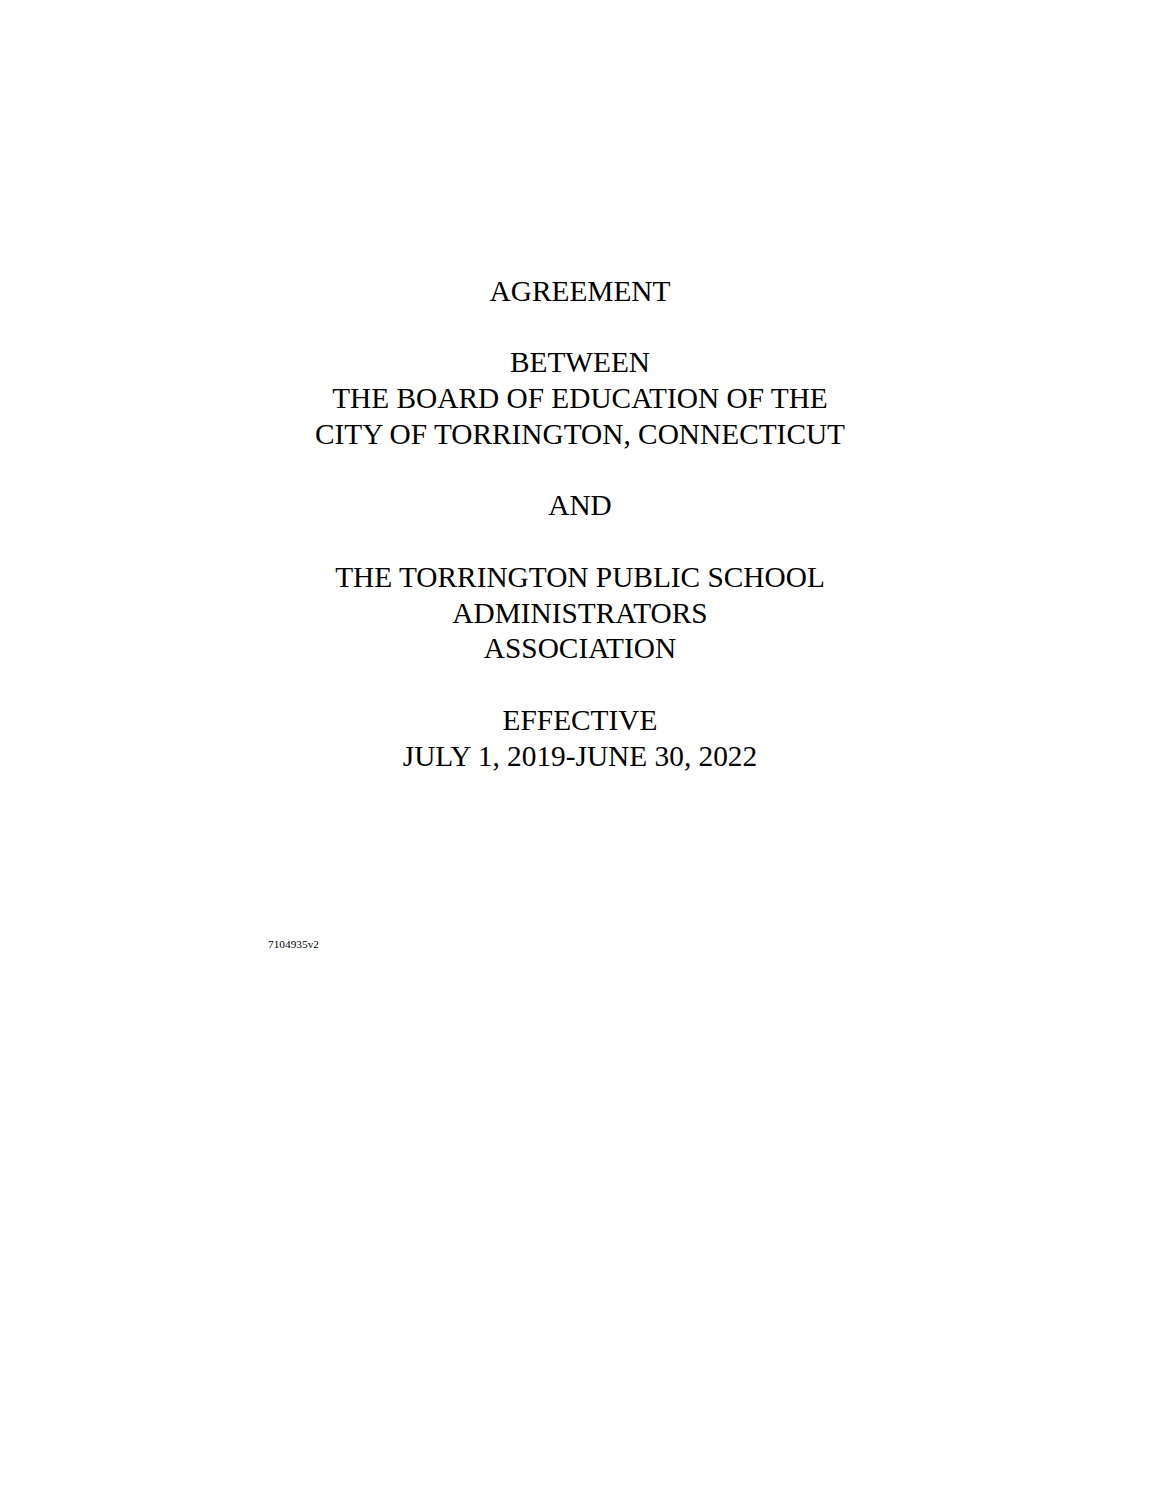AGREEMENT
BETWEEN
THE BOARD OF EDUCATION OF THE
CITY OF TORRINGTON, CONNECTICUT
AND
THE TORRINGTON PUBLIC SCHOOL
ADMINISTRATORS
ASSOCIATION
EFFECTIVE
JULY 1, 2019-JUNE 30, 2022
7104935v2